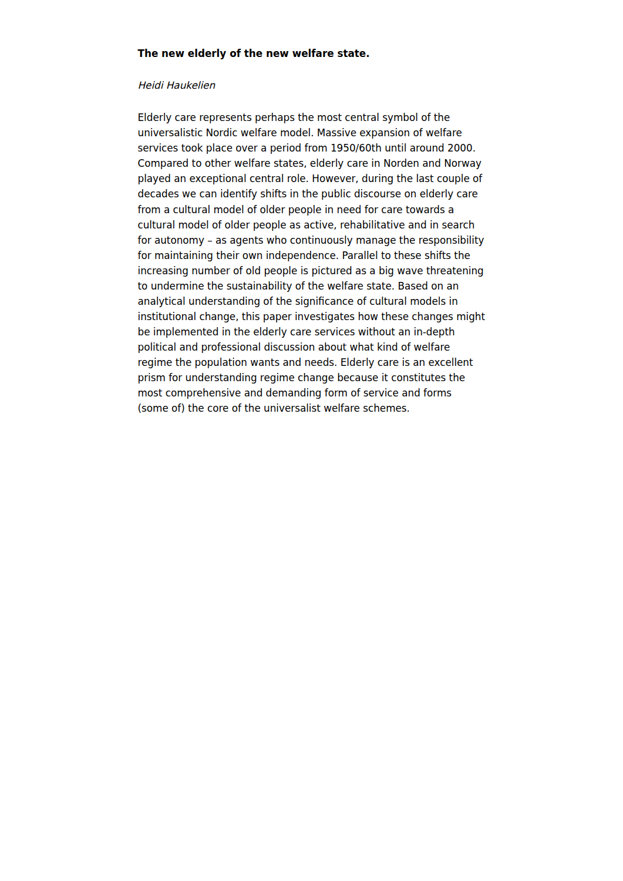The new elderly of the new welfare state.
Heidi Haukelien
Elderly care represents perhaps the most central symbol of the universalistic Nordic welfare model. Massive expansion of welfare services took place over a period from 1950/60th until around 2000. Compared to other welfare states, elderly care in Norden and Norway played an exceptional central role. However, during the last couple of decades we can identify shifts in the public discourse on elderly care from a cultural model of older people in need for care towards a cultural model of older people as active, rehabilitative and in search for autonomy – as agents who continuously manage the responsibility for maintaining their own independence. Parallel to these shifts the increasing number of old people is pictured as a big wave threatening to undermine the sustainability of the welfare state. Based on an analytical understanding of the significance of cultural models in institutional change, this paper investigates how these changes might be implemented in the elderly care services without an in-depth political and professional discussion about what kind of welfare regime the population wants and needs. Elderly care is an excellent prism for understanding regime change because it constitutes the most comprehensive and demanding form of service and forms (some of) the core of the universalist welfare schemes.